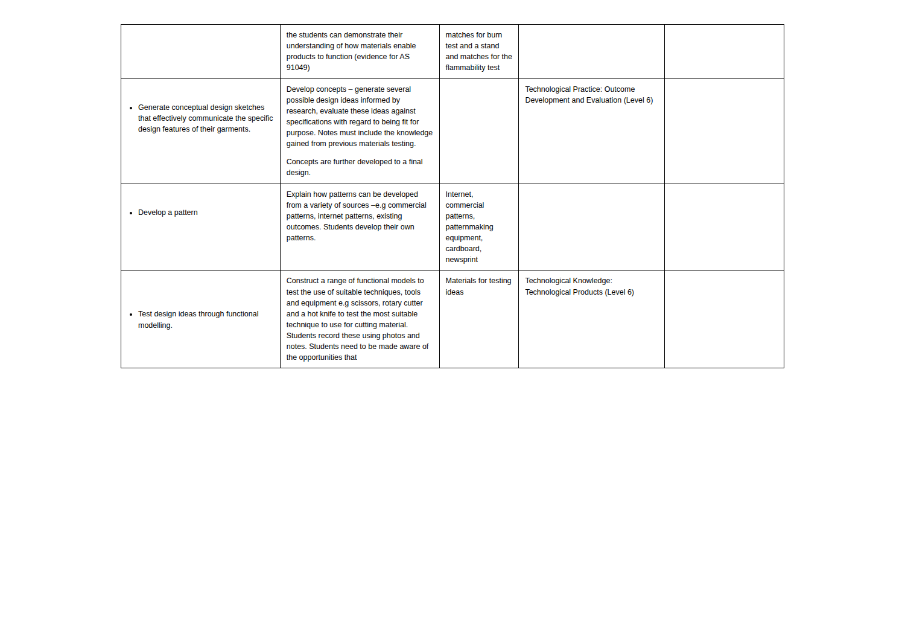| | the students can demonstrate their understanding of how materials enable products to function (evidence for AS 91049) | matches for burn test and a stand and matches for the flammability test | | |
| Generate conceptual design sketches that effectively communicate the specific design features of their garments. | Develop concepts – generate several possible design ideas informed by research, evaluate these ideas against specifications with regard to being fit for purpose. Notes must include the knowledge gained from previous materials testing. Concepts are further developed to a final design. | | Technological Practice: Outcome Development and Evaluation (Level 6) | |
| Develop a pattern | Explain how patterns can be developed from a variety of sources –e.g commercial patterns, internet patterns, existing outcomes. Students develop their own patterns. | Internet, commercial patterns, patternmaking equipment, cardboard, newsprint | | |
| Test design ideas through functional modelling. | Construct a range of functional models to test the use of suitable techniques, tools and equipment e.g scissors, rotary cutter and a hot knife to test the most suitable technique to use for cutting material. Students record these using photos and notes. Students need to be made aware of the opportunities that | Materials for testing ideas | Technological Knowledge: Technological Products (Level 6) | |